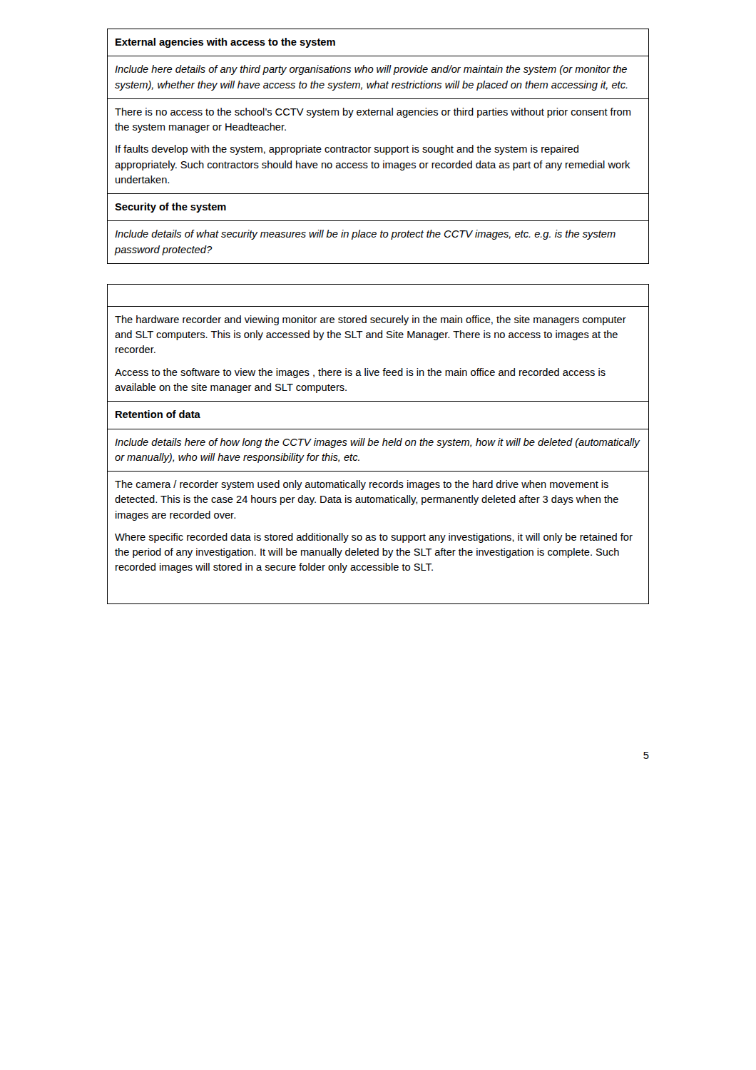| External agencies with access to the system |
| Include here details of any third party organisations who will provide and/or maintain the system (or monitor the system), whether they will have access to the system, what restrictions will be placed on them accessing it, etc. |
| There is no access to the school’s CCTV system by external agencies or third parties without prior consent from the system manager or Headteacher. If faults develop with the system, appropriate contractor support is sought and the system is repaired appropriately. Such contractors should have no access to images or recorded data as part of any remedial work undertaken. |
| Security of the system |
| Include details of what security measures will be in place to protect the CCTV images, etc. e.g. is the system password protected? |
| The hardware recorder and viewing monitor are stored securely in the main office, the site managers computer and SLT computers. This is only accessed by the SLT and Site Manager. There is no access to images at the recorder. Access to the software to view the images , there is a live feed is in the main office and recorded access is available on the site manager and SLT computers. |
| Retention of data |
| Include details here of how long the CCTV images will be held on the system, how it will be deleted (automatically or manually), who will have responsibility for this, etc. |
| The camera / recorder system used only automatically records images to the hard drive when movement is detected. This is the case 24 hours per day. Data is automatically, permanently deleted after 3 days when the images are recorded over. Where specific recorded data is stored additionally so as to support any investigations, it will only be retained for the period of any investigation. It will be manually deleted by the SLT after the investigation is complete. Such recorded images will stored in a secure folder only accessible to SLT. |
5